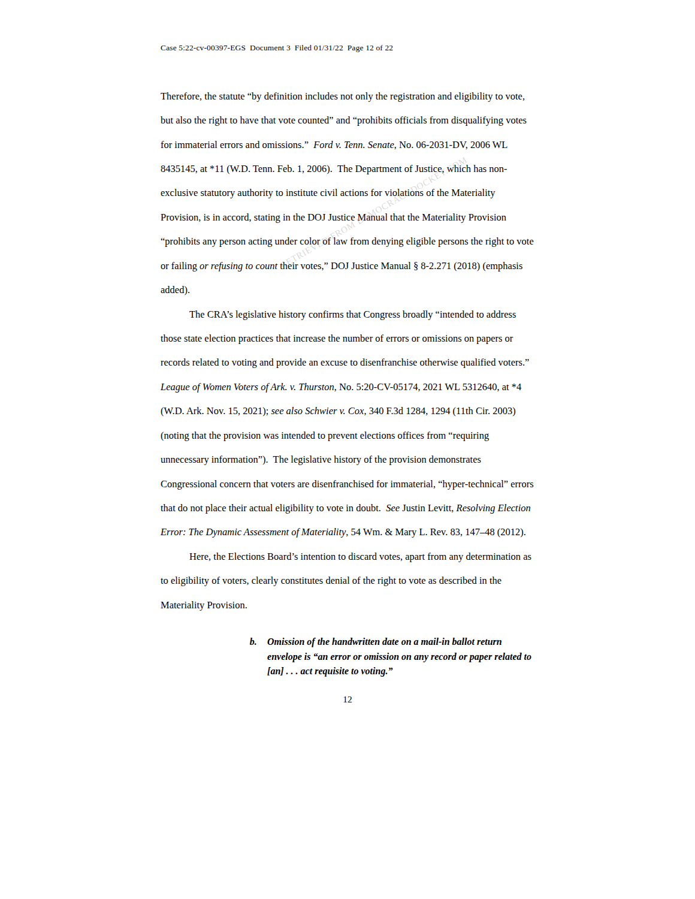RETRIEVED FROM DEMOCRACYDOCKET.COM
Case 5:22-cv-00397-EGS Document 3 Filed 01/31/22 Page 12 of 22
Therefore, the statute “by definition includes not only the registration and eligibility to vote, but also the right to have that vote counted” and “prohibits officials from disqualifying votes for immaterial errors and omissions.” Ford v. Tenn. Senate, No. 06-2031-DV, 2006 WL 8435145, at *11 (W.D. Tenn. Feb. 1, 2006). The Department of Justice, which has non-exclusive statutory authority to institute civil actions for violations of the Materiality Provision, is in accord, stating in the DOJ Justice Manual that the Materiality Provision “prohibits any person acting under color of law from denying eligible persons the right to vote or failing or refusing to count their votes,” DOJ Justice Manual § 8-2.271 (2018) (emphasis added).
The CRA’s legislative history confirms that Congress broadly “intended to address those state election practices that increase the number of errors or omissions on papers or records related to voting and provide an excuse to disenfranchise otherwise qualified voters.” League of Women Voters of Ark. v. Thurston, No. 5:20-CV-05174, 2021 WL 5312640, at *4 (W.D. Ark. Nov. 15, 2021); see also Schwier v. Cox, 340 F.3d 1284, 1294 (11th Cir. 2003) (noting that the provision was intended to prevent elections offices from “requiring unnecessary information”). The legislative history of the provision demonstrates Congressional concern that voters are disenfranchised for immaterial, “hyper-technical” errors that do not place their actual eligibility to vote in doubt. See Justin Levitt, Resolving Election Error: The Dynamic Assessment of Materiality, 54 Wm. & Mary L. Rev. 83, 147–48 (2012).
Here, the Elections Board’s intention to discard votes, apart from any determination as to eligibility of voters, clearly constitutes denial of the right to vote as described in the Materiality Provision.
b. Omission of the handwritten date on a mail-in ballot return envelope is “an error or omission on any record or paper related to [an] . . . act requisite to voting.”
12